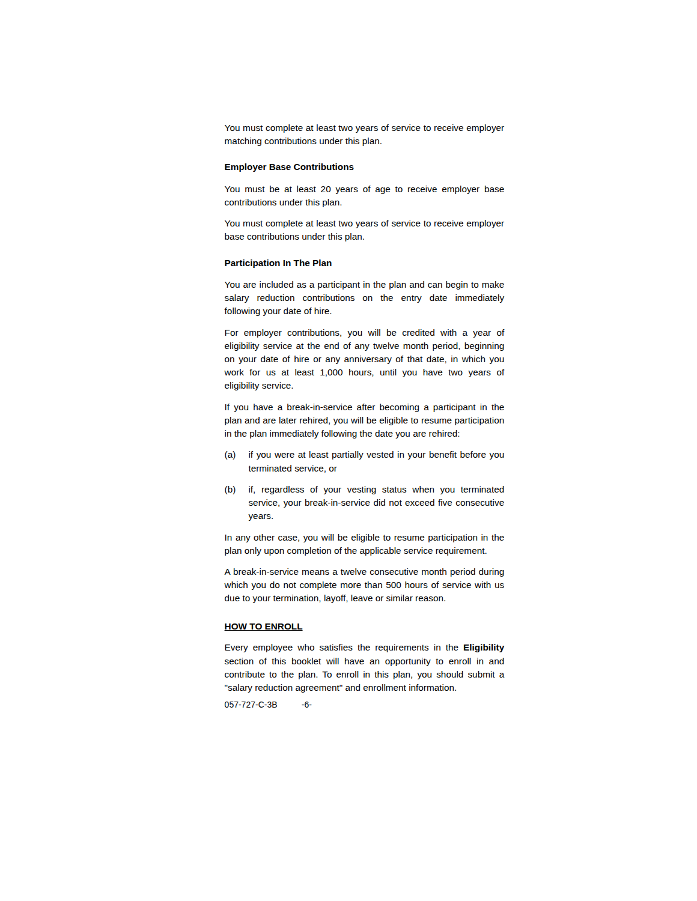You must complete at least two years of service to receive employer matching contributions under this plan.
Employer Base Contributions
You must be at least 20 years of age to receive employer base contributions under this plan.
You must complete at least two years of service to receive employer base contributions under this plan.
Participation In The Plan
You are included as a participant in the plan and can begin to make salary reduction contributions on the entry date immediately following your date of hire.
For employer contributions, you will be credited with a year of eligibility service at the end of any twelve month period, beginning on your date of hire or any anniversary of that date, in which you work for us at least 1,000 hours, until you have two years of eligibility service.
If you have a break-in-service after becoming a participant in the plan and are later rehired, you will be eligible to resume participation in the plan immediately following the date you are rehired:
(a) if you were at least partially vested in your benefit before you terminated service, or
(b) if, regardless of your vesting status when you terminated service, your break-in-service did not exceed five consecutive years.
In any other case, you will be eligible to resume participation in the plan only upon completion of the applicable service requirement.
A break-in-service means a twelve consecutive month period during which you do not complete more than 500 hours of service with us due to your termination, layoff, leave or similar reason.
HOW TO ENROLL
Every employee who satisfies the requirements in the Eligibility section of this booklet will have an opportunity to enroll in and contribute to the plan. To enroll in this plan, you should submit a "salary reduction agreement" and enrollment information.
057-727-C-3B -6-